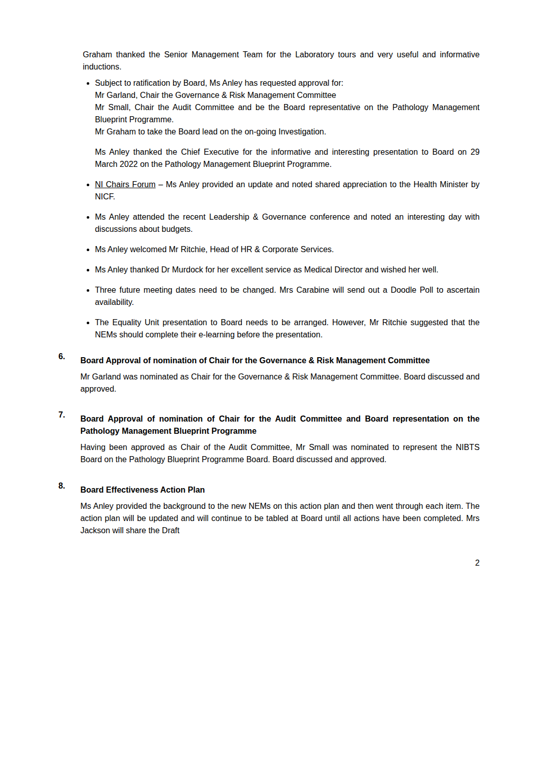Graham thanked the Senior Management Team for the Laboratory tours and very useful and informative inductions.
Subject to ratification by Board, Ms Anley has requested approval for:
Mr Garland, Chair the Governance & Risk Management Committee
Mr Small, Chair the Audit Committee and be the Board representative on the Pathology Management Blueprint Programme.
Mr Graham to take the Board lead on the on-going Investigation.
Ms Anley thanked the Chief Executive for the informative and interesting presentation to Board on 29 March 2022 on the Pathology Management Blueprint Programme.
NI Chairs Forum – Ms Anley provided an update and noted shared appreciation to the Health Minister by NICF.
Ms Anley attended the recent Leadership & Governance conference and noted an interesting day with discussions about budgets.
Ms Anley welcomed Mr Ritchie, Head of HR & Corporate Services.
Ms Anley thanked Dr Murdock for her excellent service as Medical Director and wished her well.
Three future meeting dates need to be changed. Mrs Carabine will send out a Doodle Poll to ascertain availability.
The Equality Unit presentation to Board needs to be arranged. However, Mr Ritchie suggested that the NEMs should complete their e-learning before the presentation.
6.
Board Approval of nomination of Chair for the Governance & Risk Management Committee
Mr Garland was nominated as Chair for the Governance & Risk Management Committee. Board discussed and approved.
7.
Board Approval of nomination of Chair for the Audit Committee and Board representation on the Pathology Management Blueprint Programme
Having been approved as Chair of the Audit Committee, Mr Small was nominated to represent the NIBTS Board on the Pathology Blueprint Programme Board. Board discussed and approved.
8.
Board Effectiveness Action Plan
Ms Anley provided the background to the new NEMs on this action plan and then went through each item. The action plan will be updated and will continue to be tabled at Board until all actions have been completed. Mrs Jackson will share the Draft
2